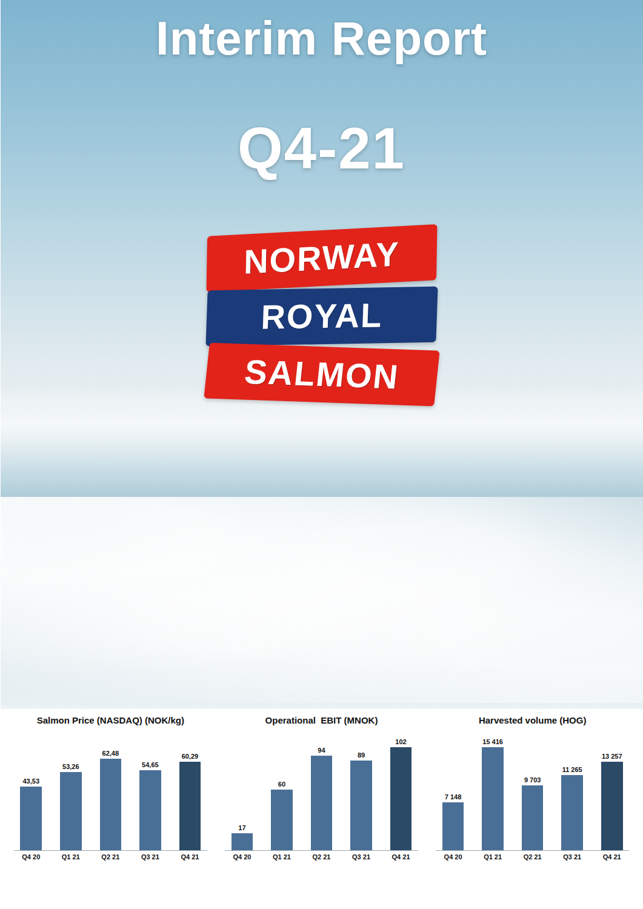Interim Report
Q4-21
NORWAY
ROYAL
SALMON
Salmon Price (NASDAQ) (NOK/kg)
43,53
53,26
62,48
54,65
60,29
Q4 20 Q1 21 Q2 21 Q3 21 Q4 21
Operational EBIT (MNOK)
17
60
94
89
102
Q4 20 Q1 21 Q2 21 Q3 21 Q4 21
Harvested volume (HOG)
7 148
15 416
9 703
11 265
13 257
Q4 20 Q1 21 Q2 21 Q3 21 Q4 21